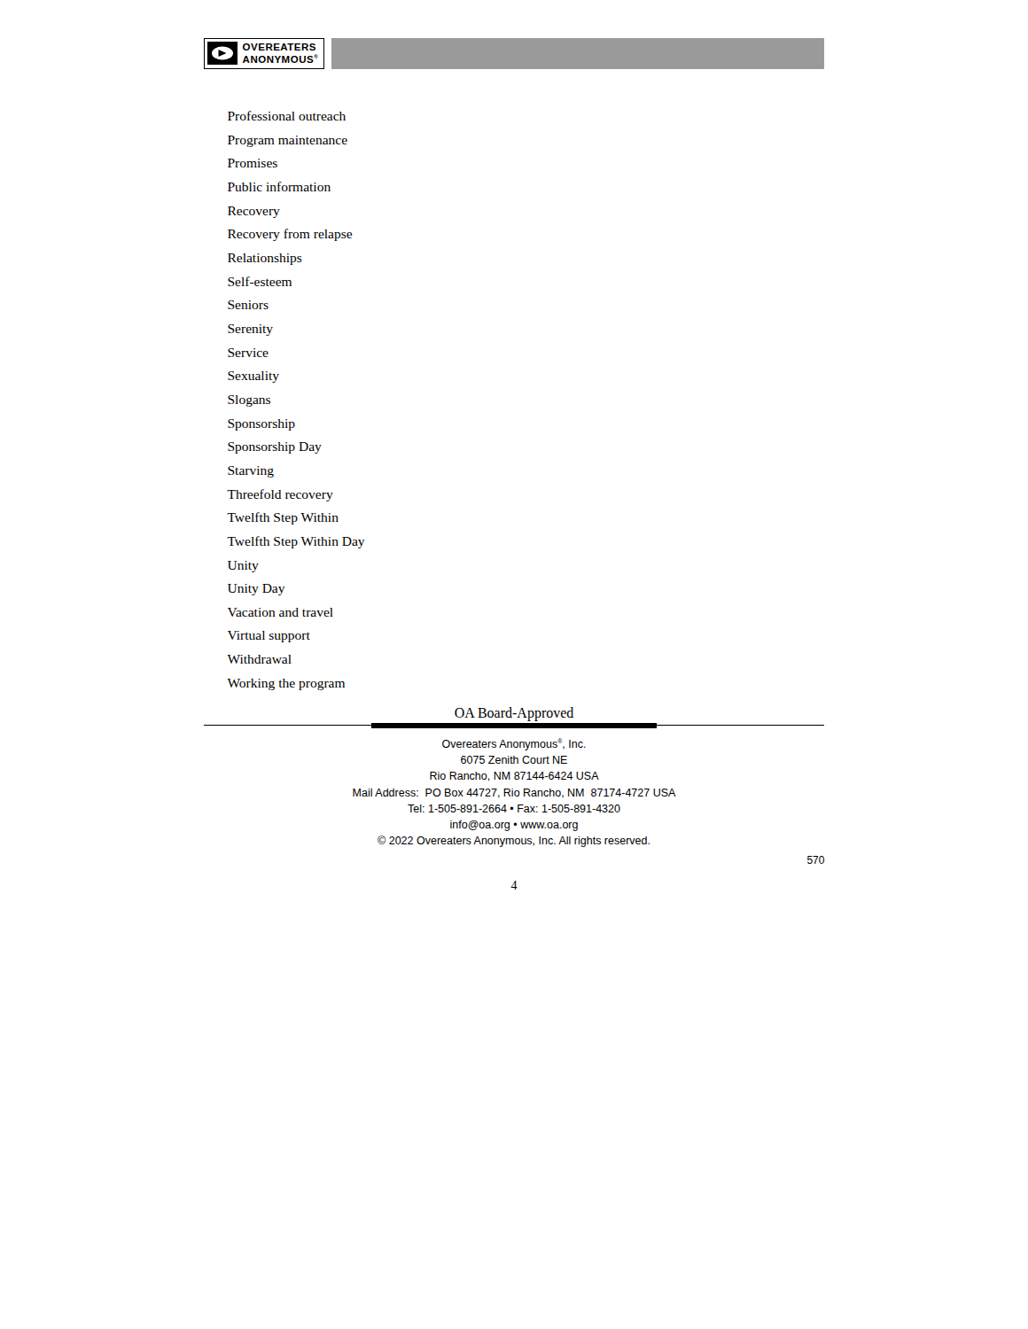OVEREATERS ANONYMOUS®
Professional outreach
Program maintenance
Promises
Public information
Recovery
Recovery from relapse
Relationships
Self-esteem
Seniors
Serenity
Service
Sexuality
Slogans
Sponsorship
Sponsorship Day
Starving
Threefold recovery
Twelfth Step Within
Twelfth Step Within Day
Unity
Unity Day
Vacation and travel
Virtual support
Withdrawal
Working the program
OA Board-Approved
Overeaters Anonymous®, Inc.
6075 Zenith Court NE
Rio Rancho, NM 87144-6424 USA
Mail Address: PO Box 44727, Rio Rancho, NM 87174-4727 USA
Tel: 1-505-891-2664 • Fax: 1-505-891-4320
info@oa.org • www.oa.org
© 2022 Overeaters Anonymous, Inc. All rights reserved.
570
4